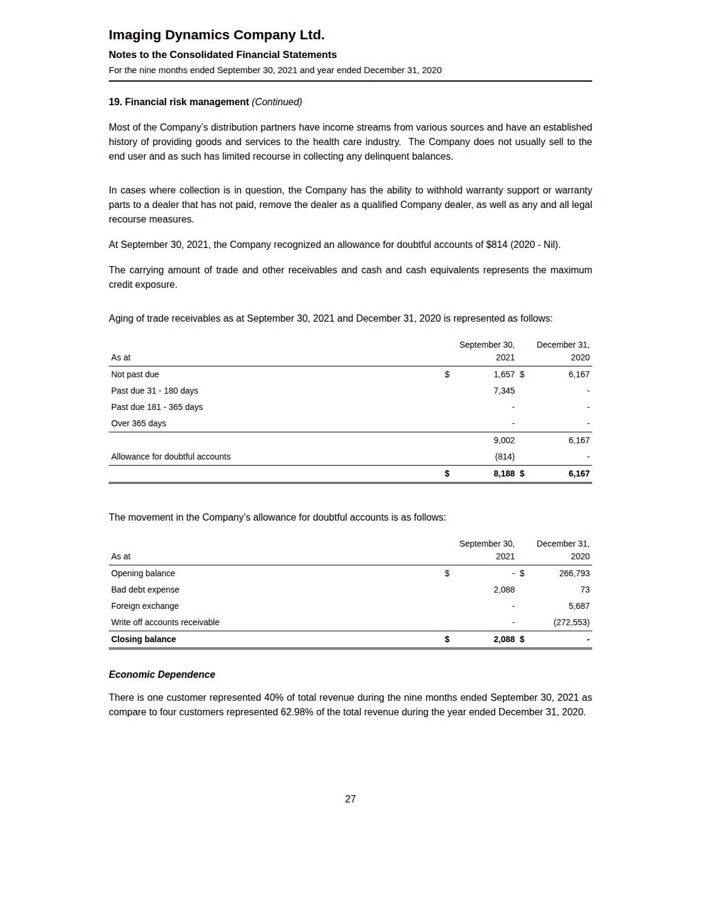Imaging Dynamics Company Ltd.
Notes to the Consolidated Financial Statements
For the nine months ended September 30, 2021 and year ended December 31, 2020
19. Financial risk management (Continued)
Most of the Company’s distribution partners have income streams from various sources and have an established history of providing goods and services to the health care industry. The Company does not usually sell to the end user and as such has limited recourse in collecting any delinquent balances.
In cases where collection is in question, the Company has the ability to withhold warranty support or warranty parts to a dealer that has not paid, remove the dealer as a qualified Company dealer, as well as any and all legal recourse measures.
At September 30, 2021, the Company recognized an allowance for doubtful accounts of $814 (2020 - Nil).
The carrying amount of trade and other receivables and cash and cash equivalents represents the maximum credit exposure.
Aging of trade receivables as at September 30, 2021 and December 31, 2020 is represented as follows:
| As at | September 30, 2021 | December 31, 2020 |
| --- | --- | --- |
| Not past due | $ | 1,657 | $ | 6,167 |
| Past due 31 - 180 days | | 7,345 | | - |
| Past due 181 - 365 days | | - | | - |
| Over 365 days | | - | | - |
| | | 9,002 | | 6,167 |
| Allowance for doubtful accounts | | (814) | | - |
| | $ | 8,188 | $ | 6,167 |
The movement in the Company’s allowance for doubtful accounts is as follows:
| As at | September 30, 2021 | December 31, 2020 |
| --- | --- | --- |
| Opening balance | $ | - | $ | 266,793 |
| Bad debt expense | | 2,088 | | 73 |
| Foreign exchange | | - | | 5,687 |
| Write off accounts receivable | | - | | (272,553) |
| Closing balance | $ | 2,088 | $ | - |
Economic Dependence
There is one customer represented 40% of total revenue during the nine months ended September 30, 2021 as compare to four customers represented 62.98% of the total revenue during the year ended December 31, 2020.
27